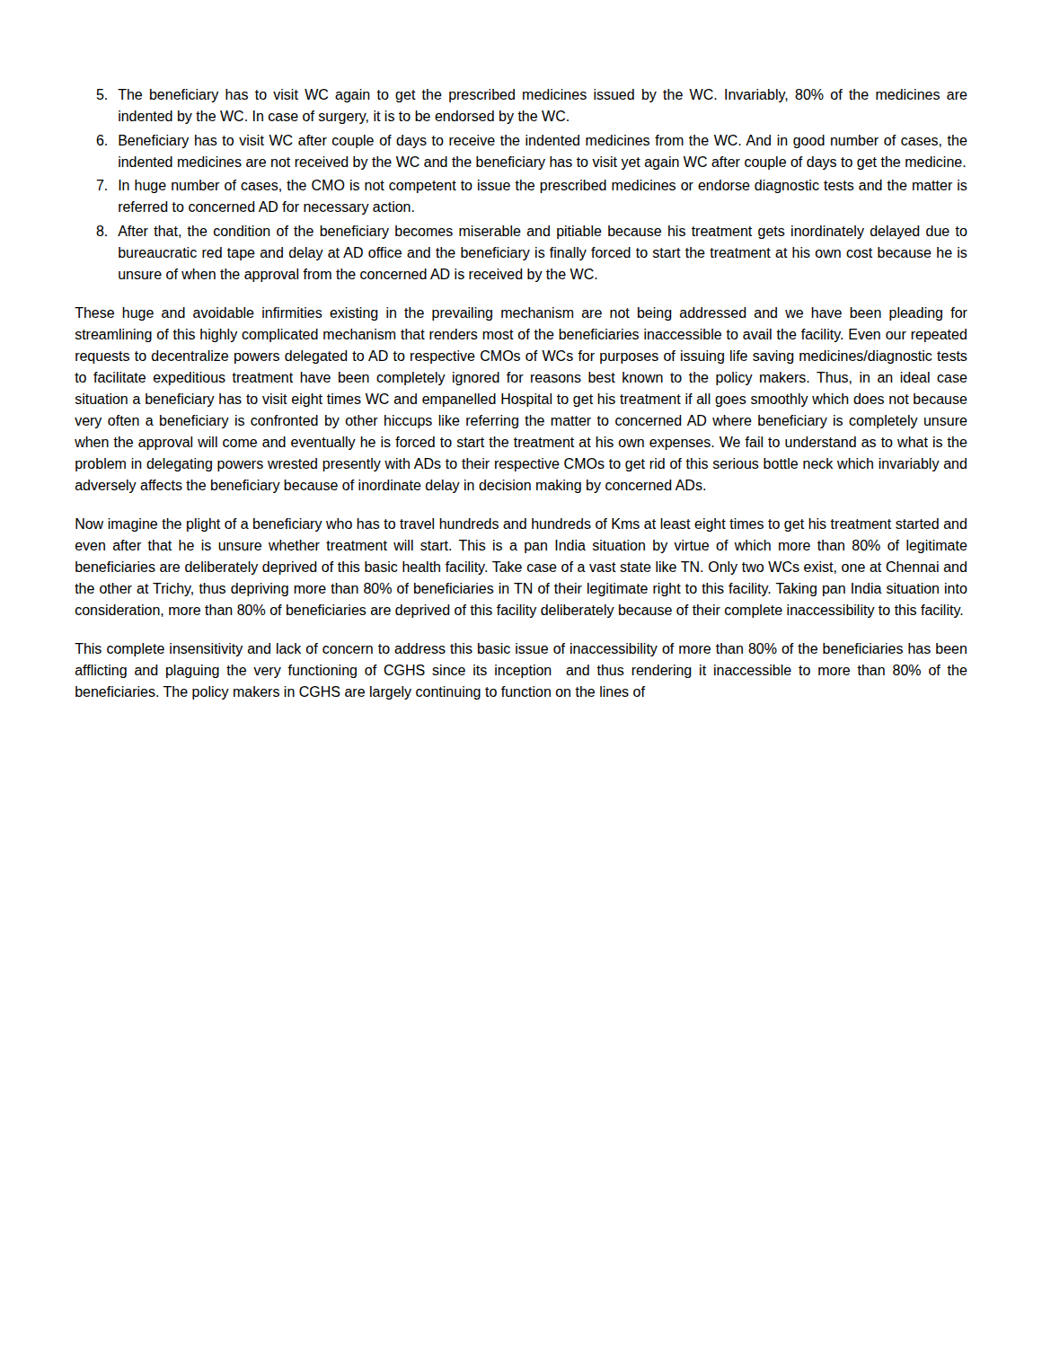The beneficiary has to visit WC again to get the prescribed medicines issued by the WC. Invariably, 80% of the medicines are indented by the WC. In case of surgery, it is to be endorsed by the WC.
Beneficiary has to visit WC after couple of days to receive the indented medicines from the WC. And in good number of cases, the indented medicines are not received by the WC and the beneficiary has to visit yet again WC after couple of days to get the medicine.
In huge number of cases, the CMO is not competent to issue the prescribed medicines or endorse diagnostic tests and the matter is referred to concerned AD for necessary action.
After that, the condition of the beneficiary becomes miserable and pitiable because his treatment gets inordinately delayed due to bureaucratic red tape and delay at AD office and the beneficiary is finally forced to start the treatment at his own cost because he is unsure of when the approval from the concerned AD is received by the WC.
These huge and avoidable infirmities existing in the prevailing mechanism are not being addressed and we have been pleading for streamlining of this highly complicated mechanism that renders most of the beneficiaries inaccessible to avail the facility. Even our repeated requests to decentralize powers delegated to AD to respective CMOs of WCs for purposes of issuing life saving medicines/diagnostic tests to facilitate expeditious treatment have been completely ignored for reasons best known to the policy makers. Thus, in an ideal case situation a beneficiary has to visit eight times WC and empanelled Hospital to get his treatment if all goes smoothly which does not because very often a beneficiary is confronted by other hiccups like referring the matter to concerned AD where beneficiary is completely unsure when the approval will come and eventually he is forced to start the treatment at his own expenses. We fail to understand as to what is the problem in delegating powers wrested presently with ADs to their respective CMOs to get rid of this serious bottle neck which invariably and adversely affects the beneficiary because of inordinate delay in decision making by concerned ADs.
Now imagine the plight of a beneficiary who has to travel hundreds and hundreds of Kms at least eight times to get his treatment started and even after that he is unsure whether treatment will start. This is a pan India situation by virtue of which more than 80% of legitimate beneficiaries are deliberately deprived of this basic health facility. Take case of a vast state like TN. Only two WCs exist, one at Chennai and the other at Trichy, thus depriving more than 80% of beneficiaries in TN of their legitimate right to this facility. Taking pan India situation into consideration, more than 80% of beneficiaries are deprived of this facility deliberately because of their complete inaccessibility to this facility.
This complete insensitivity and lack of concern to address this basic issue of inaccessibility of more than 80% of the beneficiaries has been afflicting and plaguing the very functioning of CGHS since its inception and thus rendering it inaccessible to more than 80% of the beneficiaries. The policy makers in CGHS are largely continuing to function on the lines of